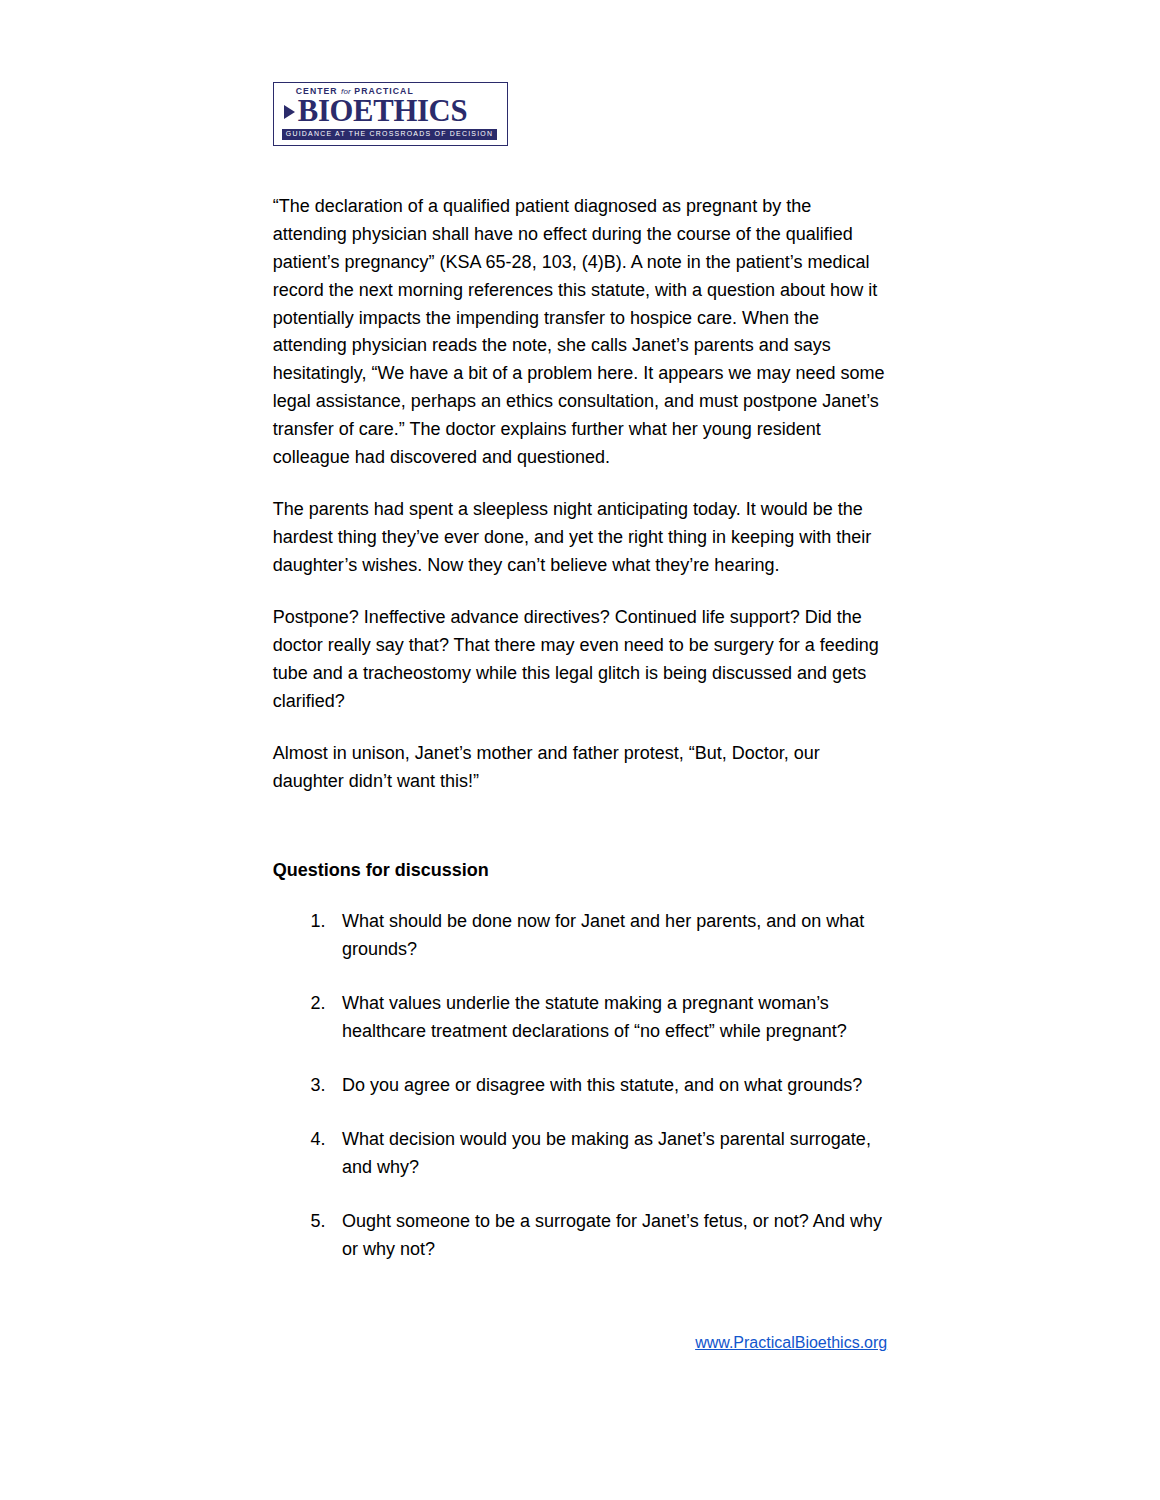Center for Practical
BIOETHICS
Guidance at the Crossroads of Decision
“The declaration of a qualified patient diagnosed as pregnant by the attending physician shall have no effect during the course of the qualified patient’s pregnancy” (KSA 65-28, 103, (4)B). A note in the patient’s medical record the next morning references this statute, with a question about how it potentially impacts the impending transfer to hospice care. When the attending physician reads the note, she calls Janet’s parents and says hesitatingly, “We have a bit of a problem here. It appears we may need some legal assistance, perhaps an ethics consultation, and must postpone Janet’s transfer of care.” The doctor explains further what her young resident colleague had discovered and questioned.
The parents had spent a sleepless night anticipating today. It would be the hardest thing they’ve ever done, and yet the right thing in keeping with their daughter’s wishes. Now they can’t believe what they’re hearing.
Postpone? Ineffective advance directives? Continued life support? Did the doctor really say that? That there may even need to be surgery for a feeding tube and a tracheostomy while this legal glitch is being discussed and gets clarified?
Almost in unison, Janet’s mother and father protest, “But, Doctor, our daughter didn’t want this!”
Questions for discussion
What should be done now for Janet and her parents, and on what grounds?
What values underlie the statute making a pregnant woman’s healthcare treatment declarations of “no effect” while pregnant?
Do you agree or disagree with this statute, and on what grounds?
What decision would you be making as Janet’s parental surrogate, and why?
Ought someone to be a surrogate for Janet’s fetus, or not? And why or why not?
www.PracticalBioethics.org